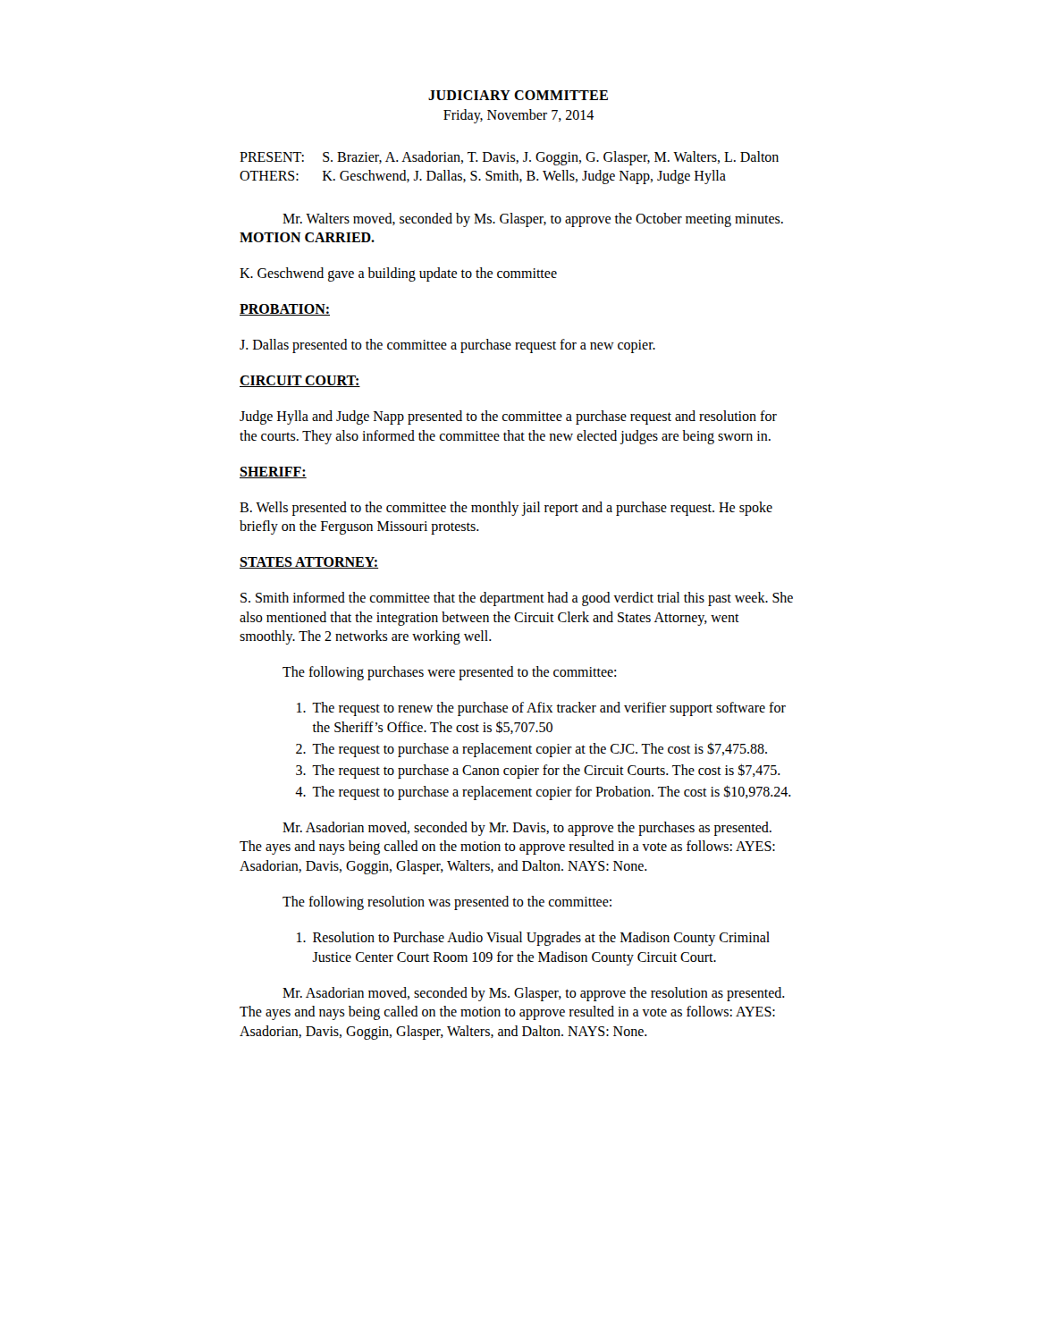JUDICIARY COMMITTEE
Friday, November 7, 2014
| PRESENT: | S. Brazier, A. Asadorian, T. Davis, J. Goggin, G. Glasper, M. Walters, L. Dalton |
| OTHERS: | K. Geschwend, J. Dallas, S. Smith, B. Wells, Judge Napp, Judge Hylla |
Mr. Walters moved, seconded by Ms. Glasper, to approve the October meeting minutes. MOTION CARRIED.
K. Geschwend gave a building update to the committee
PROBATION:
J. Dallas presented to the committee a purchase request for a new copier.
CIRCUIT COURT:
Judge Hylla and Judge Napp presented to the committee a purchase request and resolution for the courts. They also informed the committee that the new elected judges are being sworn in.
SHERIFF:
B. Wells presented to the committee the monthly jail report and a purchase request. He spoke briefly on the Ferguson Missouri protests.
STATES ATTORNEY:
S. Smith informed the committee that the department had a good verdict trial this past week. She also mentioned that the integration between the Circuit Clerk and States Attorney, went smoothly. The 2 networks are working well.
The following purchases were presented to the committee:
The request to renew the purchase of Afix tracker and verifier support software for the Sheriff’s Office. The cost is $5,707.50
The request to purchase a replacement copier at the CJC. The cost is $7,475.88.
The request to purchase a Canon copier for the Circuit Courts. The cost is $7,475.
The request to purchase a replacement copier for Probation. The cost is $10,978.24.
Mr. Asadorian moved, seconded by Mr. Davis, to approve the purchases as presented. The ayes and nays being called on the motion to approve resulted in a vote as follows: AYES: Asadorian, Davis, Goggin, Glasper, Walters, and Dalton. NAYS: None.
The following resolution was presented to the committee:
Resolution to Purchase Audio Visual Upgrades at the Madison County Criminal Justice Center Court Room 109 for the Madison County Circuit Court.
Mr. Asadorian moved, seconded by Ms. Glasper, to approve the resolution as presented. The ayes and nays being called on the motion to approve resulted in a vote as follows: AYES: Asadorian, Davis, Goggin, Glasper, Walters, and Dalton. NAYS: None.